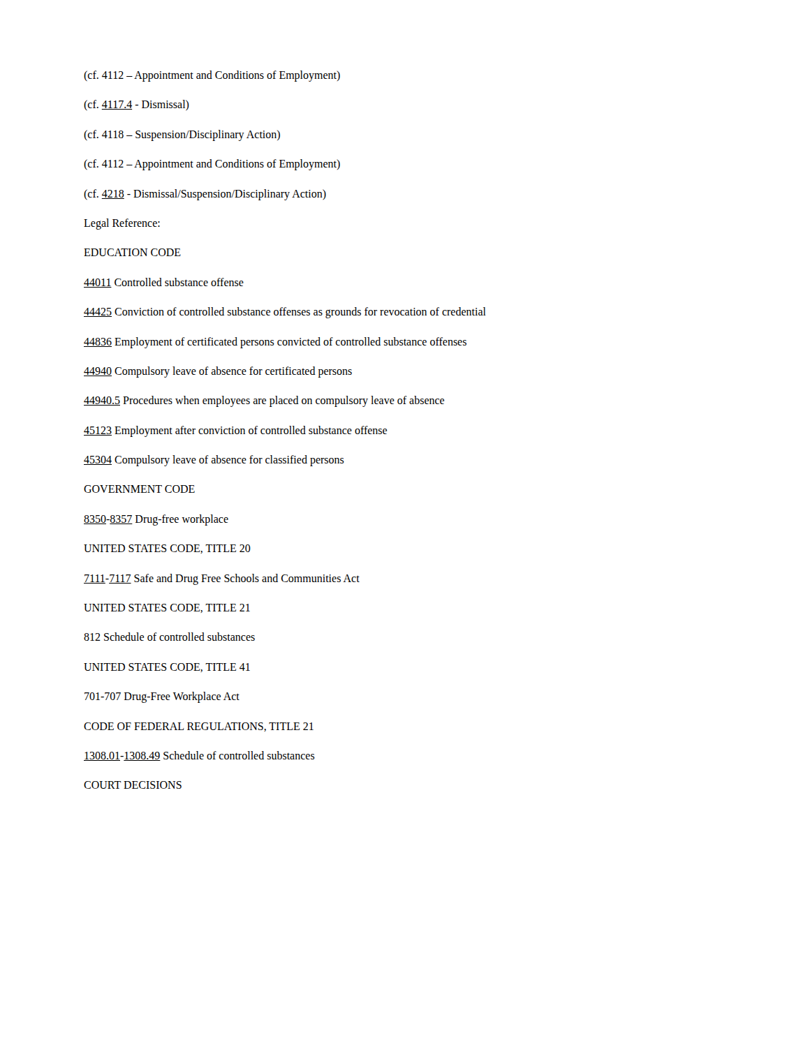(cf. 4112 – Appointment and Conditions of Employment)
(cf. 4117.4 - Dismissal)
(cf. 4118 – Suspension/Disciplinary Action)
(cf. 4112 – Appointment and Conditions of Employment)
(cf. 4218 - Dismissal/Suspension/Disciplinary Action)
Legal Reference:
EDUCATION CODE
44011 Controlled substance offense
44425 Conviction of controlled substance offenses as grounds for revocation of credential
44836 Employment of certificated persons convicted of controlled substance offenses
44940 Compulsory leave of absence for certificated persons
44940.5 Procedures when employees are placed on compulsory leave of absence
45123 Employment after conviction of controlled substance offense
45304 Compulsory leave of absence for classified persons
GOVERNMENT CODE
8350-8357 Drug-free workplace
UNITED STATES CODE, TITLE 20
7111-7117 Safe and Drug Free Schools and Communities Act
UNITED STATES CODE, TITLE 21
812 Schedule of controlled substances
UNITED STATES CODE, TITLE 41
701-707 Drug-Free Workplace Act
CODE OF FEDERAL REGULATIONS, TITLE 21
1308.01-1308.49 Schedule of controlled substances
COURT DECISIONS